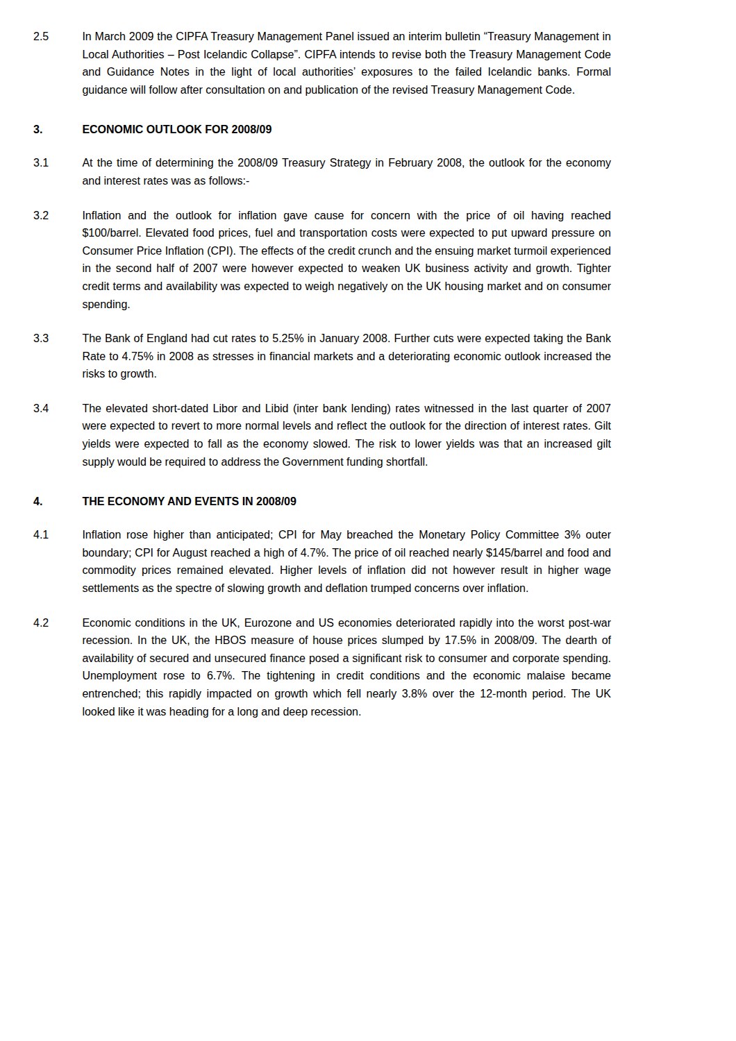2.5
In March 2009 the CIPFA Treasury Management Panel issued an interim bulletin “Treasury Management in Local Authorities – Post Icelandic Collapse”. CIPFA intends to revise both the Treasury Management Code and Guidance Notes in the light of local authorities’ exposures to the failed Icelandic banks. Formal guidance will follow after consultation on and publication of the revised Treasury Management Code.
3. Economic Outlook for 2008/09
3.1
At the time of determining the 2008/09 Treasury Strategy in February 2008, the outlook for the economy and interest rates was as follows:-
3.2
Inflation and the outlook for inflation gave cause for concern with the price of oil having reached $100/barrel. Elevated food prices, fuel and transportation costs were expected to put upward pressure on Consumer Price Inflation (CPI). The effects of the credit crunch and the ensuing market turmoil experienced in the second half of 2007 were however expected to weaken UK business activity and growth. Tighter credit terms and availability was expected to weigh negatively on the UK housing market and on consumer spending.
3.3
The Bank of England had cut rates to 5.25% in January 2008. Further cuts were expected taking the Bank Rate to 4.75% in 2008 as stresses in financial markets and a deteriorating economic outlook increased the risks to growth.
3.4
The elevated short-dated Libor and Libid (inter bank lending) rates witnessed in the last quarter of 2007 were expected to revert to more normal levels and reflect the outlook for the direction of interest rates. Gilt yields were expected to fall as the economy slowed. The risk to lower yields was that an increased gilt supply would be required to address the Government funding shortfall.
4. The Economy and Events in 2008/09
4.1
Inflation rose higher than anticipated; CPI for May breached the Monetary Policy Committee 3% outer boundary; CPI for August reached a high of 4.7%. The price of oil reached nearly $145/barrel and food and commodity prices remained elevated. Higher levels of inflation did not however result in higher wage settlements as the spectre of slowing growth and deflation trumped concerns over inflation.
4.2
Economic conditions in the UK, Eurozone and US economies deteriorated rapidly into the worst post-war recession. In the UK, the HBOS measure of house prices slumped by 17.5% in 2008/09. The dearth of availability of secured and unsecured finance posed a significant risk to consumer and corporate spending. Unemployment rose to 6.7%. The tightening in credit conditions and the economic malaise became entrenched; this rapidly impacted on growth which fell nearly 3.8% over the 12-month period. The UK looked like it was heading for a long and deep recession.